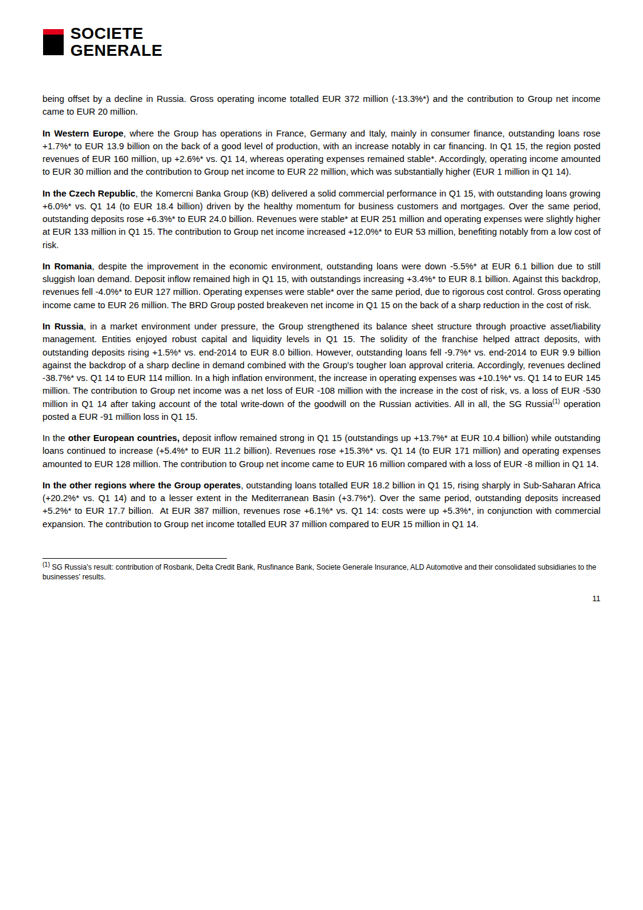| | SOCIETE GENERALE |
being offset by a decline in Russia. Gross operating income totalled EUR 372 million (-13.3%*) and the contribution to Group net income came to EUR 20 million.
In Western Europe, where the Group has operations in France, Germany and Italy, mainly in consumer finance, outstanding loans rose +1.7%* to EUR 13.9 billion on the back of a good level of production, with an increase notably in car financing. In Q1 15, the region posted revenues of EUR 160 million, up +2.6%* vs. Q1 14, whereas operating expenses remained stable*. Accordingly, operating income amounted to EUR 30 million and the contribution to Group net income to EUR 22 million, which was substantially higher (EUR 1 million in Q1 14).
In the Czech Republic, the Komercni Banka Group (KB) delivered a solid commercial performance in Q1 15, with outstanding loans growing +6.0%* vs. Q1 14 (to EUR 18.4 billion) driven by the healthy momentum for business customers and mortgages. Over the same period, outstanding deposits rose +6.3%* to EUR 24.0 billion. Revenues were stable* at EUR 251 million and operating expenses were slightly higher at EUR 133 million in Q1 15. The contribution to Group net income increased +12.0%* to EUR 53 million, benefiting notably from a low cost of risk.
In Romania, despite the improvement in the economic environment, outstanding loans were down -5.5%* at EUR 6.1 billion due to still sluggish loan demand. Deposit inflow remained high in Q1 15, with outstandings increasing +3.4%* to EUR 8.1 billion. Against this backdrop, revenues fell -4.0%* to EUR 127 million. Operating expenses were stable* over the same period, due to rigorous cost control. Gross operating income came to EUR 26 million. The BRD Group posted breakeven net income in Q1 15 on the back of a sharp reduction in the cost of risk.
In Russia, in a market environment under pressure, the Group strengthened its balance sheet structure through proactive asset/liability management. Entities enjoyed robust capital and liquidity levels in Q1 15. The solidity of the franchise helped attract deposits, with outstanding deposits rising +1.5%* vs. end-2014 to EUR 8.0 billion. However, outstanding loans fell -9.7%* vs. end-2014 to EUR 9.9 billion against the backdrop of a sharp decline in demand combined with the Group's tougher loan approval criteria. Accordingly, revenues declined -38.7%* vs. Q1 14 to EUR 114 million. In a high inflation environment, the increase in operating expenses was +10.1%* vs. Q1 14 to EUR 145 million. The contribution to Group net income was a net loss of EUR -108 million with the increase in the cost of risk, vs. a loss of EUR -530 million in Q1 14 after taking account of the total write-down of the goodwill on the Russian activities. All in all, the SG Russia(1) operation posted a EUR -91 million loss in Q1 15.
In the other European countries, deposit inflow remained strong in Q1 15 (outstandings up +13.7%* at EUR 10.4 billion) while outstanding loans continued to increase (+5.4%* to EUR 11.2 billion). Revenues rose +15.3%* vs. Q1 14 (to EUR 171 million) and operating expenses amounted to EUR 128 million. The contribution to Group net income came to EUR 16 million compared with a loss of EUR -8 million in Q1 14.
In the other regions where the Group operates, outstanding loans totalled EUR 18.2 billion in Q1 15, rising sharply in Sub-Saharan Africa (+20.2%* vs. Q1 14) and to a lesser extent in the Mediterranean Basin (+3.7%*). Over the same period, outstanding deposits increased +5.2%* to EUR 17.7 billion. At EUR 387 million, revenues rose +6.1%* vs. Q1 14: costs were up +5.3%*, in conjunction with commercial expansion. The contribution to Group net income totalled EUR 37 million compared to EUR 15 million in Q1 14.
(1) SG Russia's result: contribution of Rosbank, Delta Credit Bank, Rusfinance Bank, Societe Generale Insurance, ALD Automotive and their consolidated subsidiaries to the businesses' results.
11